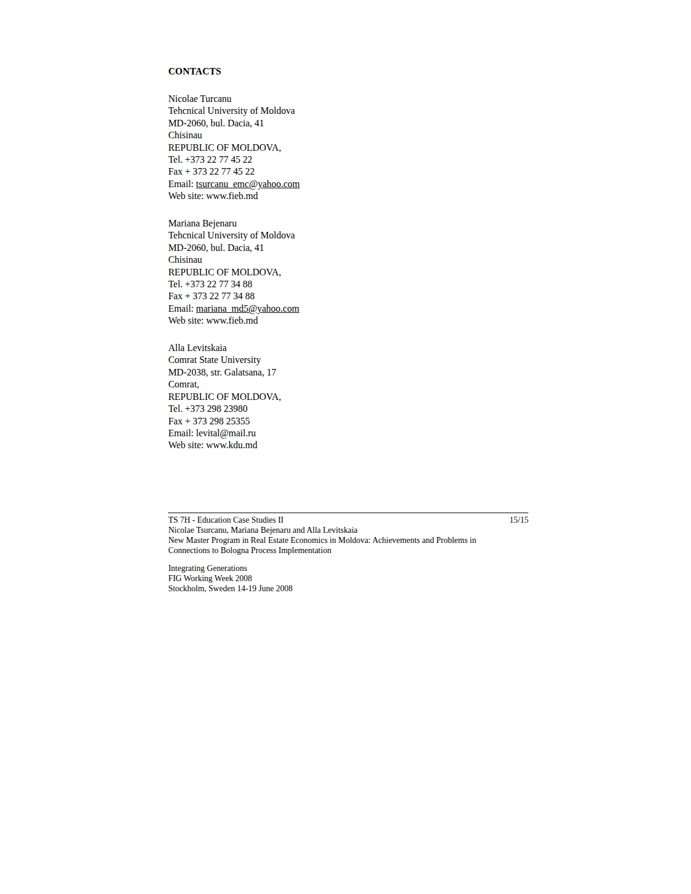CONTACTS
Nicolae Turcanu
Tehcnical University of Moldova
MD-2060, bul. Dacia, 41
Chisinau
REPUBLIC OF MOLDOVA,
Tel. +373 22 77 45 22
Fax + 373 22 77 45 22
Email: tsurcanu_emc@yahoo.com
Web site: www.fieb.md
Mariana Bejenaru
Tehcnical University of Moldova
MD-2060, bul. Dacia, 41
Chisinau
REPUBLIC OF MOLDOVA,
Tel. +373 22 77 34 88
Fax + 373 22 77 34 88
Email: mariana_md5@yahoo.com
Web site: www.fieb.md
Alla Levitskaia
Comrat State University
MD-2038, str. Galatsana, 17
Comrat,
REPUBLIC OF MOLDOVA,
Tel. +373 298 23980
Fax + 373 298 25355
Email: levital@mail.ru
Web site: www.kdu.md
TS 7H - Education Case Studies II
Nicolae Tsurcanu, Mariana Bejenaru and Alla Levitskaia
New Master Program in Real Estate Economics in Moldova: Achievements and Problems in Connections to Bologna Process Implementation
15/15
Integrating Generations
FIG Working Week 2008
Stockholm, Sweden 14-19 June 2008